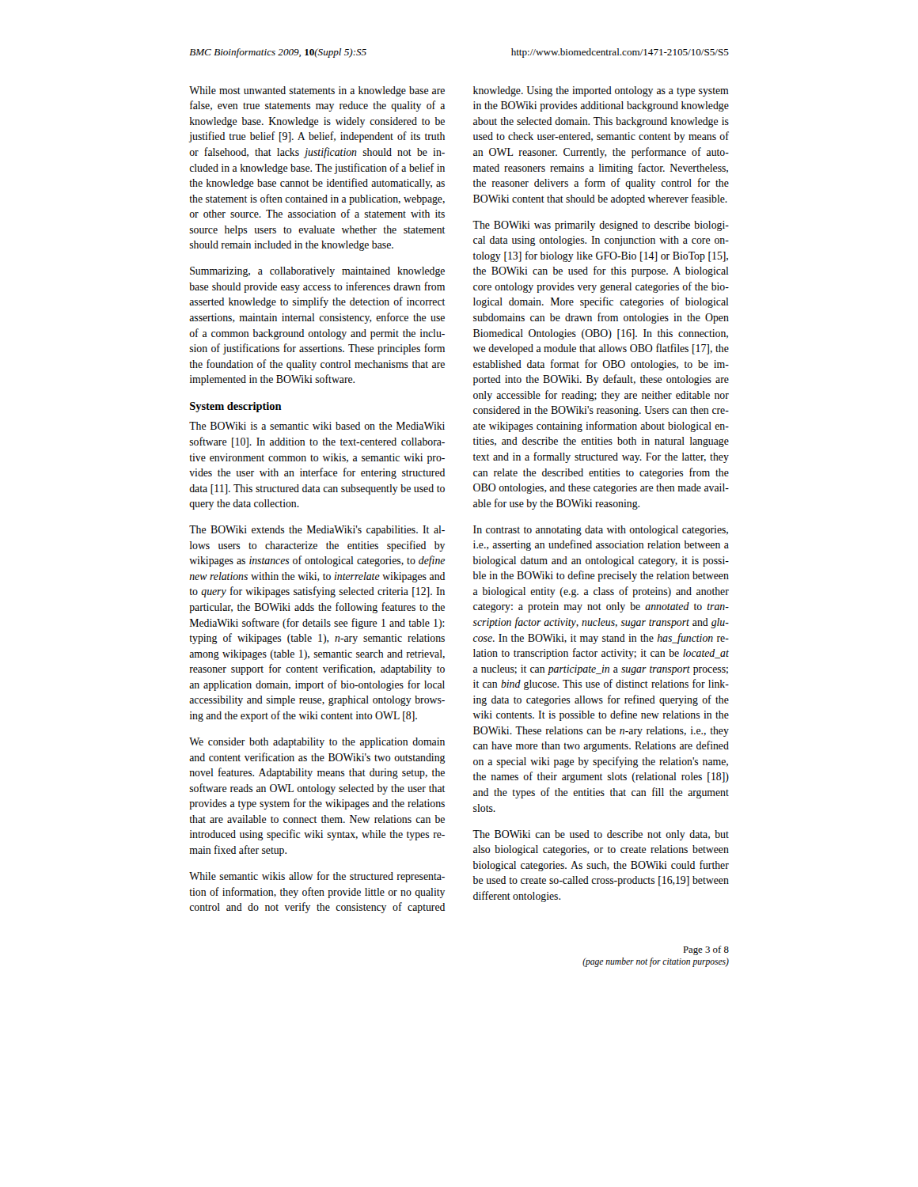BMC Bioinformatics 2009, 10(Suppl 5):S5
http://www.biomedcentral.com/1471-2105/10/S5/S5
While most unwanted statements in a knowledge base are false, even true statements may reduce the quality of a knowledge base. Knowledge is widely considered to be justified true belief [9]. A belief, independent of its truth or falsehood, that lacks justification should not be included in a knowledge base. The justification of a belief in the knowledge base cannot be identified automatically, as the statement is often contained in a publication, webpage, or other source. The association of a statement with its source helps users to evaluate whether the statement should remain included in the knowledge base.
Summarizing, a collaboratively maintained knowledge base should provide easy access to inferences drawn from asserted knowledge to simplify the detection of incorrect assertions, maintain internal consistency, enforce the use of a common background ontology and permit the inclusion of justifications for assertions. These principles form the foundation of the quality control mechanisms that are implemented in the BOWiki software.
System description
The BOWiki is a semantic wiki based on the MediaWiki software [10]. In addition to the text-centered collaborative environment common to wikis, a semantic wiki provides the user with an interface for entering structured data [11]. This structured data can subsequently be used to query the data collection.
The BOWiki extends the MediaWiki's capabilities. It allows users to characterize the entities specified by wikipages as instances of ontological categories, to define new relations within the wiki, to interrelate wikipages and to query for wikipages satisfying selected criteria [12]. In particular, the BOWiki adds the following features to the MediaWiki software (for details see figure 1 and table 1): typing of wikipages (table 1), n-ary semantic relations among wikipages (table 1), semantic search and retrieval, reasoner support for content verification, adaptability to an application domain, import of bio-ontologies for local accessibility and simple reuse, graphical ontology browsing and the export of the wiki content into OWL [8].
We consider both adaptability to the application domain and content verification as the BOWiki's two outstanding novel features. Adaptability means that during setup, the software reads an OWL ontology selected by the user that provides a type system for the wikipages and the relations that are available to connect them. New relations can be introduced using specific wiki syntax, while the types remain fixed after setup.
While semantic wikis allow for the structured representation of information, they often provide little or no quality control and do not verify the consistency of captured knowledge. Using the imported ontology as a type system in the BOWiki provides additional background knowledge about the selected domain. This background knowledge is used to check user-entered, semantic content by means of an OWL reasoner. Currently, the performance of automated reasoners remains a limiting factor. Nevertheless, the reasoner delivers a form of quality control for the BOWiki content that should be adopted wherever feasible.
The BOWiki was primarily designed to describe biological data using ontologies. In conjunction with a core ontology [13] for biology like GFO-Bio [14] or BioTop [15], the BOWiki can be used for this purpose. A biological core ontology provides very general categories of the biological domain. More specific categories of biological subdomains can be drawn from ontologies in the Open Biomedical Ontologies (OBO) [16]. In this connection, we developed a module that allows OBO flatfiles [17], the established data format for OBO ontologies, to be imported into the BOWiki. By default, these ontologies are only accessible for reading; they are neither editable nor considered in the BOWiki's reasoning. Users can then create wikipages containing information about biological entities, and describe the entities both in natural language text and in a formally structured way. For the latter, they can relate the described entities to categories from the OBO ontologies, and these categories are then made available for use by the BOWiki reasoning.
In contrast to annotating data with ontological categories, i.e., asserting an undefined association relation between a biological datum and an ontological category, it is possible in the BOWiki to define precisely the relation between a biological entity (e.g. a class of proteins) and another category: a protein may not only be annotated to transcription factor activity, nucleus, sugar transport and glucose. In the BOWiki, it may stand in the has_function relation to transcription factor activity; it can be located_at a nucleus; it can participate_in a sugar transport process; it can bind glucose. This use of distinct relations for linking data to categories allows for refined querying of the wiki contents. It is possible to define new relations in the BOWiki. These relations can be n-ary relations, i.e., they can have more than two arguments. Relations are defined on a special wiki page by specifying the relation's name, the names of their argument slots (relational roles [18]) and the types of the entities that can fill the argument slots.
The BOWiki can be used to describe not only data, but also biological categories, or to create relations between biological categories. As such, the BOWiki could further be used to create so-called cross-products [16,19] between different ontologies.
Page 3 of 8
(page number not for citation purposes)